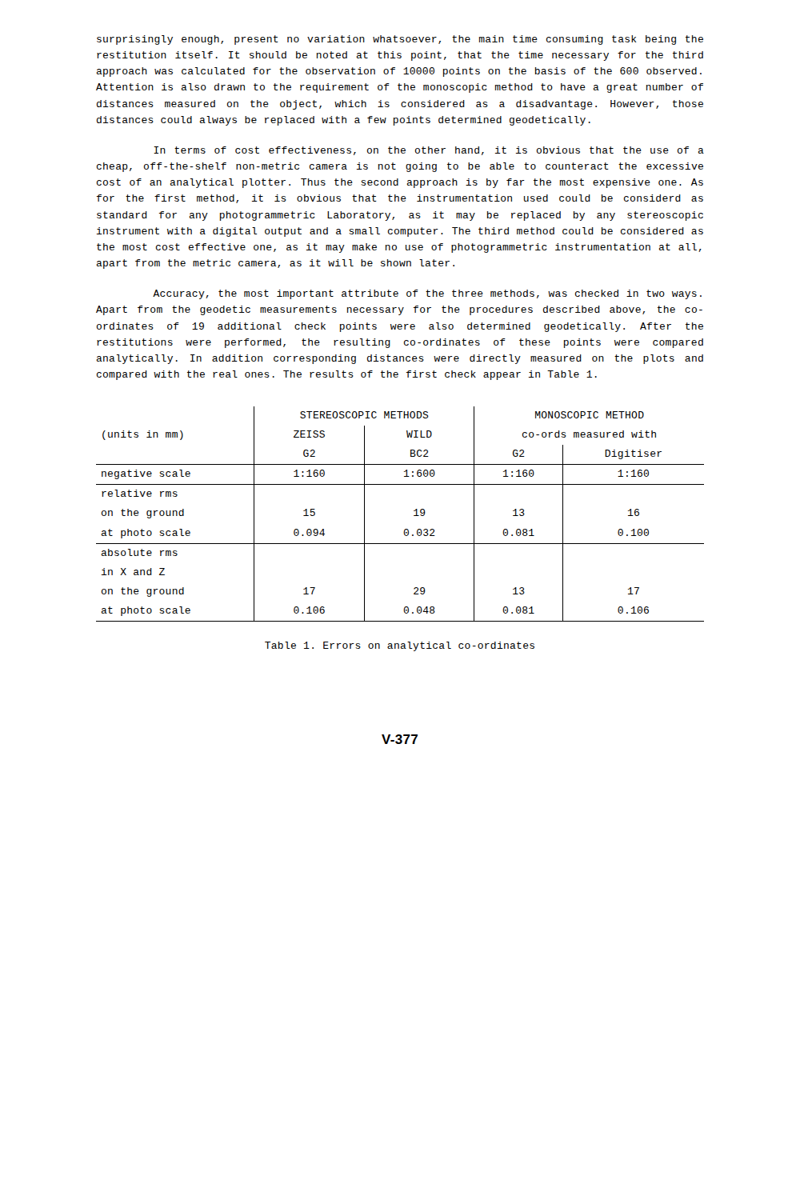surprisingly enough, present no variation whatsoever, the main time consuming task being the restitution itself. It should be noted at this point, that the time necessary for the third approach was calculated for the observation of 10000 points on the basis of the 600 observed. Attention is also drawn to the requirement of the monoscopic method to have a great number of distances measured on the object, which is considered as a disadvantage. However, those distances could always be replaced with a few points determined geodetically.
In terms of cost effectiveness, on the other hand, it is obvious that the use of a cheap, off-the-shelf non-metric camera is not going to be able to counteract the excessive cost of an analytical plotter. Thus the second approach is by far the most expensive one. As for the first method, it is obvious that the instrumentation used could be considerd as standard for any photogrammetric Laboratory, as it may be replaced by any stereoscopic instrument with a digital output and a small computer. The third method could be considered as the most cost effective one, as it may make no use of photogrammetric instrumentation at all, apart from the metric camera, as it will be shown later.
Accuracy, the most important attribute of the three methods, was checked in two ways. Apart from the geodetic measurements necessary for the procedures described above, the co-ordinates of 19 additional check points were also determined geodetically. After the restitutions were performed, the resulting co-ordinates of these points were compared analytically. In addition corresponding distances were directly measured on the plots and compared with the real ones. The results of the first check appear in Table 1.
| | STEREOSCOPIC METHODS | MONOSCOPIC METHOD |
| (units in mm) | ZEISS | WILD | co-ords measured with |
| | G2 | BC2 | G2 | Digitiser |
| negative scale | 1:160 | 1:600 | 1:160 | 1:160 |
| relative rms | | | | |
| on the ground | 15 | 19 | 13 | 16 |
| at photo scale | 0.094 | 0.032 | 0.081 | 0.100 |
| absolute rms | | | | |
| in X and Z | | | | |
| on the ground | 17 | 29 | 13 | 17 |
| at photo scale | 0.106 | 0.048 | 0.081 | 0.106 |
Table 1. Errors on analytical co-ordinates
V-377